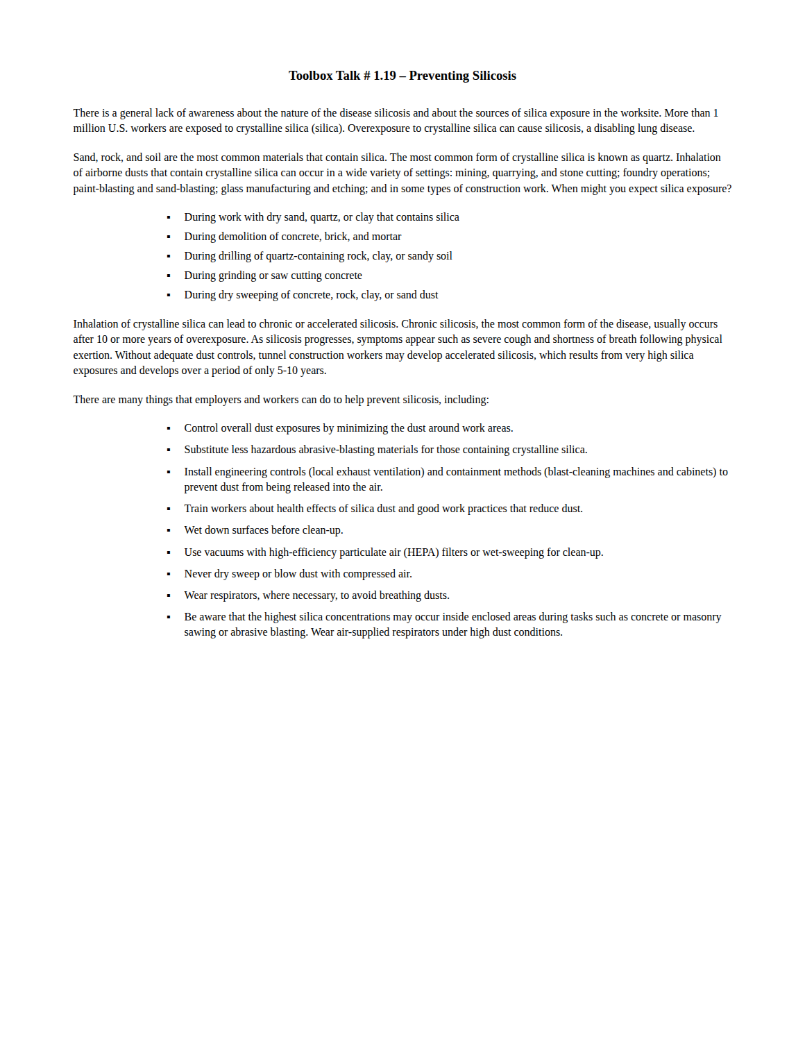Toolbox Talk # 1.19 – Preventing Silicosis
There is a general lack of awareness about the nature of the disease silicosis and about the sources of silica exposure in the worksite. More than 1 million U.S. workers are exposed to crystalline silica (silica). Overexposure to crystalline silica can cause silicosis, a disabling lung disease.
Sand, rock, and soil are the most common materials that contain silica. The most common form of crystalline silica is known as quartz. Inhalation of airborne dusts that contain crystalline silica can occur in a wide variety of settings: mining, quarrying, and stone cutting; foundry operations; paint-blasting and sand-blasting; glass manufacturing and etching; and in some types of construction work. When might you expect silica exposure?
During work with dry sand, quartz, or clay that contains silica
During demolition of concrete, brick, and mortar
During drilling of quartz-containing rock, clay, or sandy soil
During grinding or saw cutting concrete
During dry sweeping of concrete, rock, clay, or sand dust
Inhalation of crystalline silica can lead to chronic or accelerated silicosis. Chronic silicosis, the most common form of the disease, usually occurs after 10 or more years of overexposure. As silicosis progresses, symptoms appear such as severe cough and shortness of breath following physical exertion. Without adequate dust controls, tunnel construction workers may develop accelerated silicosis, which results from very high silica exposures and develops over a period of only 5-10 years.
There are many things that employers and workers can do to help prevent silicosis, including:
Control overall dust exposures by minimizing the dust around work areas.
Substitute less hazardous abrasive-blasting materials for those containing crystalline silica.
Install engineering controls (local exhaust ventilation) and containment methods (blast-cleaning machines and cabinets) to prevent dust from being released into the air.
Train workers about health effects of silica dust and good work practices that reduce dust.
Wet down surfaces before clean-up.
Use vacuums with high-efficiency particulate air (HEPA) filters or wet-sweeping for clean-up.
Never dry sweep or blow dust with compressed air.
Wear respirators, where necessary, to avoid breathing dusts.
Be aware that the highest silica concentrations may occur inside enclosed areas during tasks such as concrete or masonry sawing or abrasive blasting. Wear air-supplied respirators under high dust conditions.